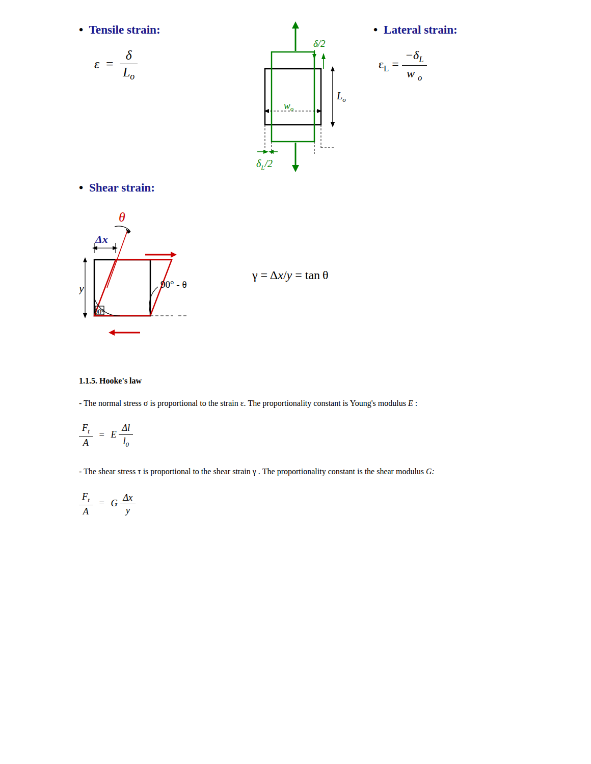• Tensile strain:
ε = δ Lo
δ/2 Lo wo δL/2
• Lateral strain:
εL = −δL w o
• Shear strain:
θ Δx y 90° 90° - θ
γ = Δx/y = tan θ
1.1.5. Hooke's law
- The normal stress σ is proportional to the strain ε. The proportionality constant is Young's modulus E :
Ft A = E Δl l0
- The shear stress τ is proportional to the shear strain γ . The proportionality constant is the shear modulus G:
Ft A = G Δx y